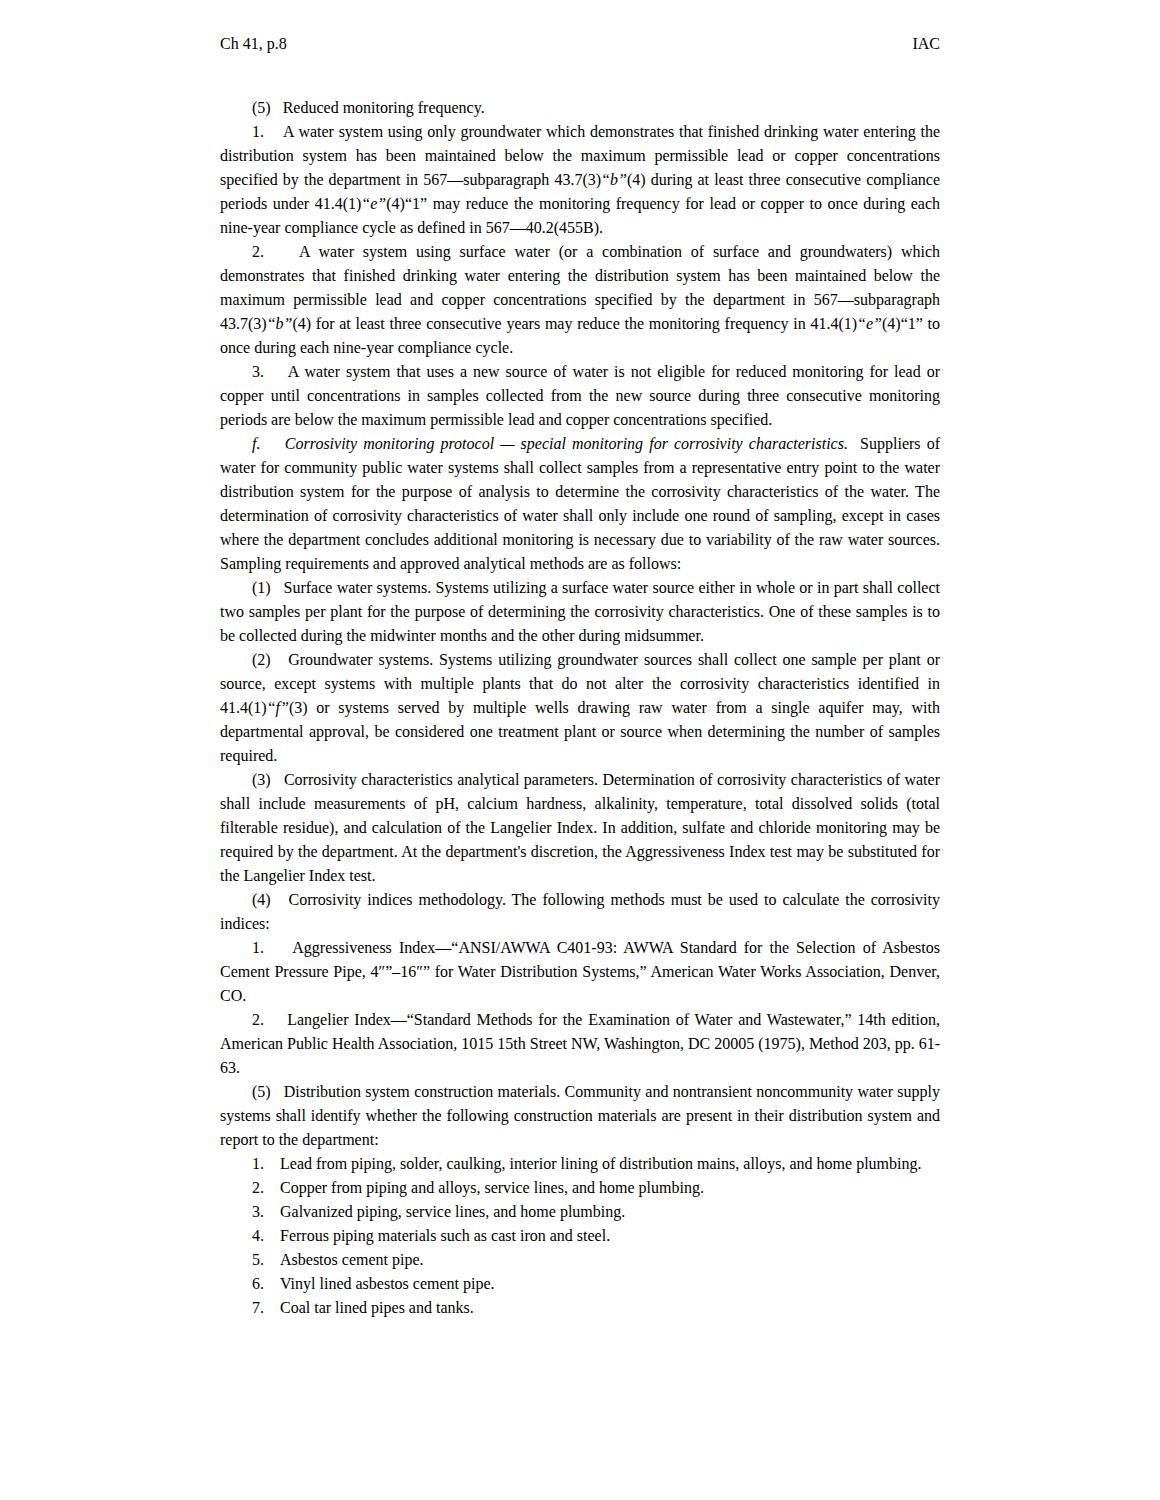Ch 41, p.8 IAC
(5) Reduced monitoring frequency.
1. A water system using only groundwater which demonstrates that finished drinking water entering the distribution system has been maintained below the maximum permissible lead or copper concentrations specified by the department in 567—subparagraph 43.7(3)“b”(4) during at least three consecutive compliance periods under 41.4(1)“e”(4)“1” may reduce the monitoring frequency for lead or copper to once during each nine-year compliance cycle as defined in 567—40.2(455B).
2. A water system using surface water (or a combination of surface and groundwaters) which demonstrates that finished drinking water entering the distribution system has been maintained below the maximum permissible lead and copper concentrations specified by the department in 567—subparagraph 43.7(3)“b”(4) for at least three consecutive years may reduce the monitoring frequency in 41.4(1)“e”(4)“1” to once during each nine-year compliance cycle.
3. A water system that uses a new source of water is not eligible for reduced monitoring for lead or copper until concentrations in samples collected from the new source during three consecutive monitoring periods are below the maximum permissible lead and copper concentrations specified.
f. Corrosivity monitoring protocol — special monitoring for corrosivity characteristics. Suppliers of water for community public water systems shall collect samples from a representative entry point to the water distribution system for the purpose of analysis to determine the corrosivity characteristics of the water. The determination of corrosivity characteristics of water shall only include one round of sampling, except in cases where the department concludes additional monitoring is necessary due to variability of the raw water sources. Sampling requirements and approved analytical methods are as follows:
(1) Surface water systems. Systems utilizing a surface water source either in whole or in part shall collect two samples per plant for the purpose of determining the corrosivity characteristics. One of these samples is to be collected during the midwinter months and the other during midsummer.
(2) Groundwater systems. Systems utilizing groundwater sources shall collect one sample per plant or source, except systems with multiple plants that do not alter the corrosivity characteristics identified in 41.4(1)“f”(3) or systems served by multiple wells drawing raw water from a single aquifer may, with departmental approval, be considered one treatment plant or source when determining the number of samples required.
(3) Corrosivity characteristics analytical parameters. Determination of corrosivity characteristics of water shall include measurements of pH, calcium hardness, alkalinity, temperature, total dissolved solids (total filterable residue), and calculation of the Langelier Index. In addition, sulfate and chloride monitoring may be required by the department. At the department's discretion, the Aggressiveness Index test may be substituted for the Langelier Index test.
(4) Corrosivity indices methodology. The following methods must be used to calculate the corrosivity indices:
1. Aggressiveness Index—“ANSI/AWWA C401-93: AWWA Standard for the Selection of Asbestos Cement Pressure Pipe, 4″”–16″” for Water Distribution Systems,” American Water Works Association, Denver, CO.
2. Langelier Index—“Standard Methods for the Examination of Water and Wastewater,” 14th edition, American Public Health Association, 1015 15th Street NW, Washington, DC 20005 (1975), Method 203, pp. 61-63.
(5) Distribution system construction materials. Community and nontransient noncommunity water supply systems shall identify whether the following construction materials are present in their distribution system and report to the department:
1. Lead from piping, solder, caulking, interior lining of distribution mains, alloys, and home plumbing.
2. Copper from piping and alloys, service lines, and home plumbing.
3. Galvanized piping, service lines, and home plumbing.
4. Ferrous piping materials such as cast iron and steel.
5. Asbestos cement pipe.
6. Vinyl lined asbestos cement pipe.
7. Coal tar lined pipes and tanks.